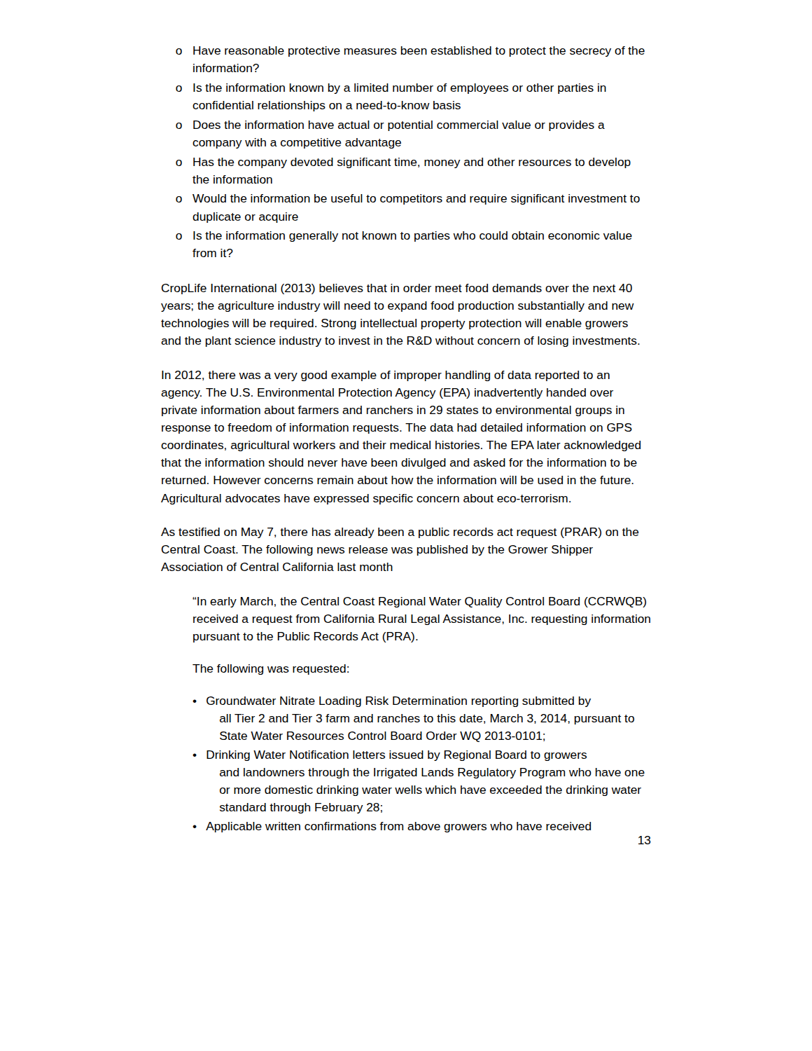Have reasonable protective measures been established to protect the secrecy of the information?
Is the information known by a limited number of employees or other parties in confidential relationships on a need-to-know basis
Does the information have actual or potential commercial value or provides a company with a competitive advantage
Has the company devoted significant time, money and other resources to develop the information
Would the information be useful to competitors and require significant investment to duplicate or acquire
Is the information generally not known to parties who could obtain economic value from it?
CropLife International (2013) believes that in order meet food demands over the next 40 years; the agriculture industry will need to expand food production substantially and new technologies will be required. Strong intellectual property protection will enable growers and the plant science industry to invest in the R&D without concern of losing investments.
In 2012, there was a very good example of improper handling of data reported to an agency. The U.S. Environmental Protection Agency (EPA) inadvertently handed over private information about farmers and ranchers in 29 states to environmental groups in response to freedom of information requests. The data had detailed information on GPS coordinates, agricultural workers and their medical histories. The EPA later acknowledged that the information should never have been divulged and asked for the information to be returned. However concerns remain about how the information will be used in the future. Agricultural advocates have expressed specific concern about eco-terrorism.
As testified on May 7, there has already been a public records act request (PRAR) on the Central Coast. The following news release was published by the Grower Shipper Association of Central California last month
“In early March, the Central Coast Regional Water Quality Control Board (CCRWQB) received a request from California Rural Legal Assistance, Inc. requesting information pursuant to the Public Records Act (PRA).
The following was requested:
Groundwater Nitrate Loading Risk Determination reporting submitted by all Tier 2 and Tier 3 farm and ranches to this date, March 3, 2014, pursuant to State Water Resources Control Board Order WQ 2013-0101;
Drinking Water Notification letters issued by Regional Board to growers and landowners through the Irrigated Lands Regulatory Program who have one or more domestic drinking water wells which have exceeded the drinking water standard through February 28;
Applicable written confirmations from above growers who have received
13